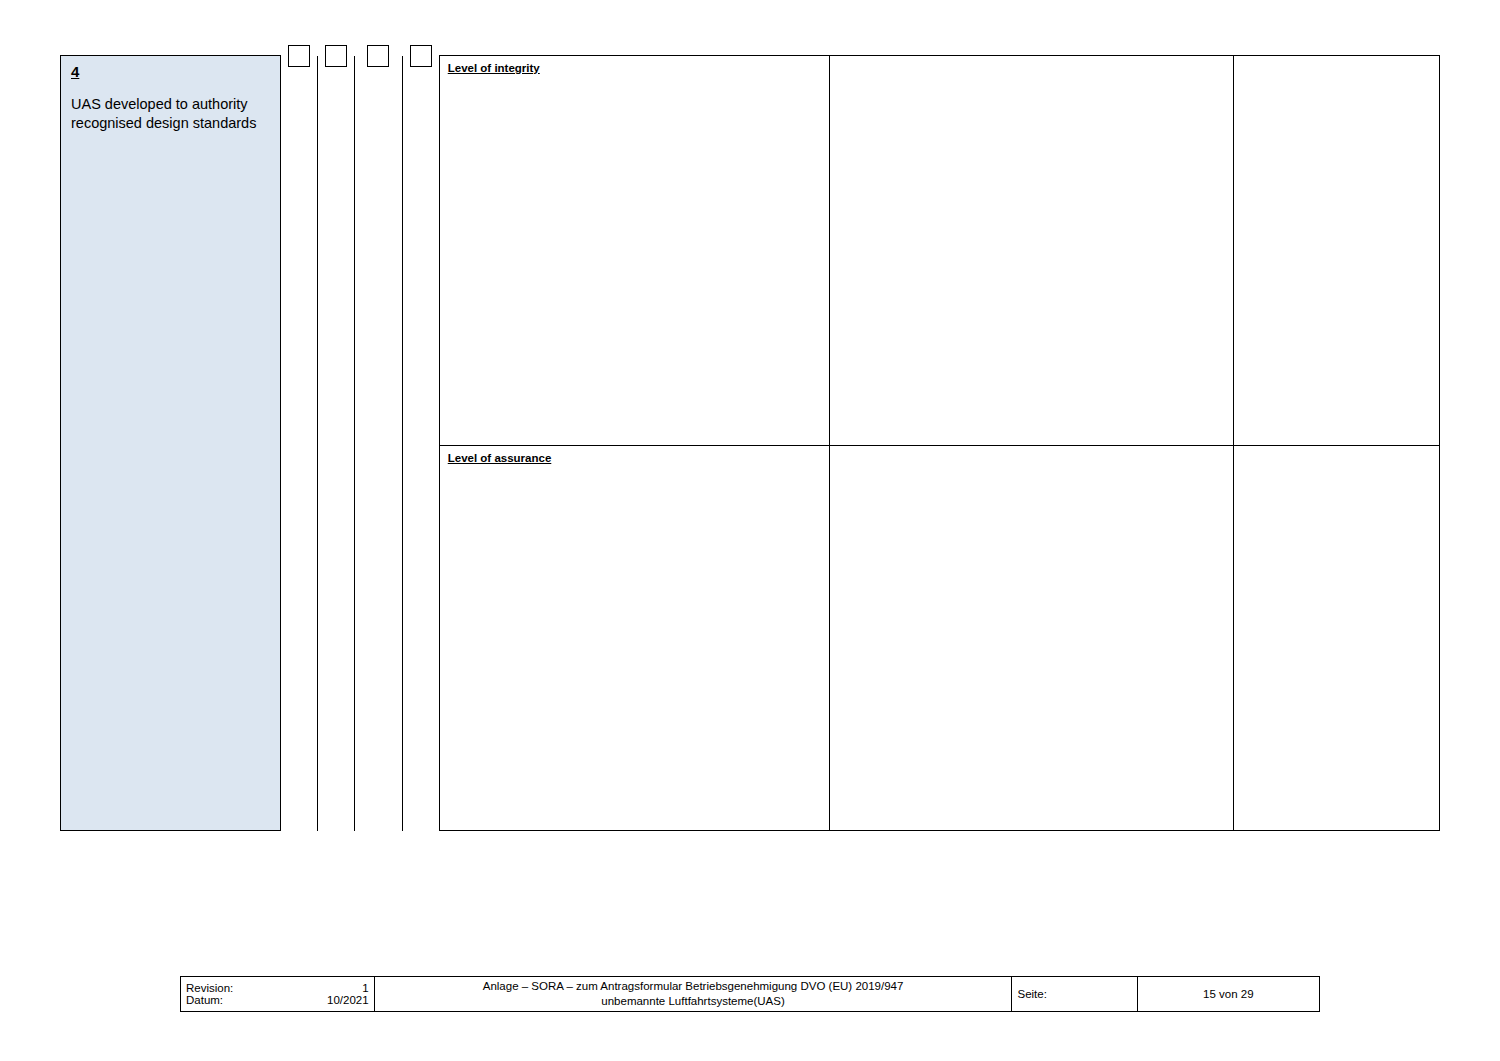| 4 UAS developed to authority recognised design standards | | | | | Level of integrity | | |
| Level of assurance | | |
| Revision: 1 Datum: 10/2021 | Anlage – SORA – zum Antragsformular Betriebsgenehmigung DVO (EU) 2019/947 unbemannte Luftfahrtsysteme(UAS) | Seite: | 15 von 29 |